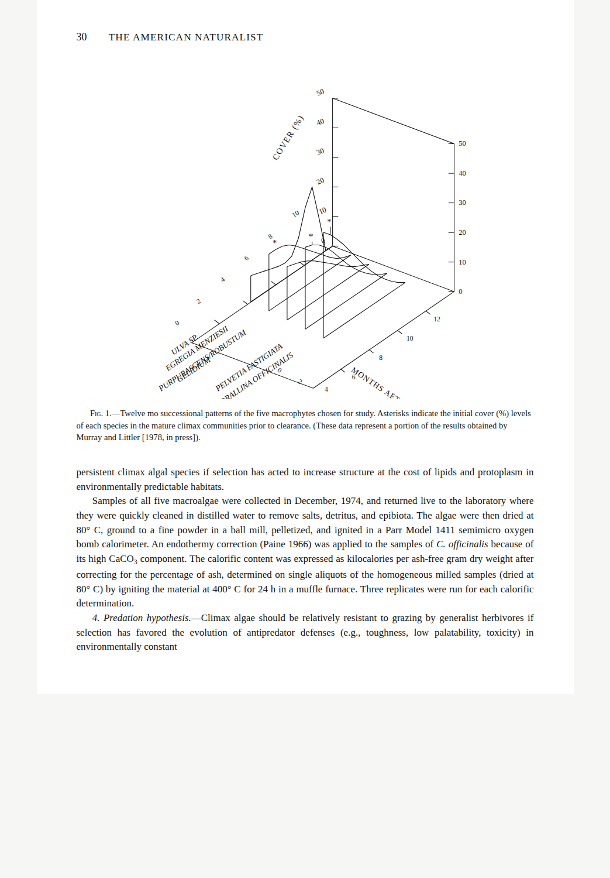30 THE AMERICAN NATURALIST
* * * 50 40 30 20 10 0 50 40 30 20 10 0 COVER (%) 10 8 6 4 2 0 12 10 8 6 4 2 0 MONTHS AFTER CLEARANCE ULVA SP. EGREGIA MENZIESII GELIDIUM PURPURASCENS/ROBUSTUM PELVETIA FASTIGIATA CORALLINA OFFICINALIS
Fig. 1.—Twelve mo successional patterns of the five macrophytes chosen for study. Asterisks indicate the initial cover (%) levels of each species in the mature climax communities prior to clearance. (These data represent a portion of the results obtained by Murray and Littler [1978, in press]).
persistent climax algal species if selection has acted to increase structure at the cost of lipids and protoplasm in environmentally predictable habitats.
Samples of all five macroalgae were collected in December, 1974, and returned live to the laboratory where they were quickly cleaned in distilled water to remove salts, detritus, and epibiota. The algae were then dried at 80° C, ground to a fine powder in a ball mill, pelletized, and ignited in a Parr Model 1411 semimicro oxygen bomb calorimeter. An endothermy correction (Paine 1966) was applied to the samples of C. officinalis because of its high CaCO3 component. The calorific content was expressed as kilocalories per ash-free gram dry weight after correcting for the percentage of ash, determined on single aliquots of the homogeneous milled samples (dried at 80° C) by igniting the material at 400° C for 24 h in a muffle furnace. Three replicates were run for each calorific determination.
4. Predation hypothesis.—Climax algae should be relatively resistant to grazing by generalist herbivores if selection has favored the evolution of antipredator defenses (e.g., toughness, low palatability, toxicity) in environmentally constant